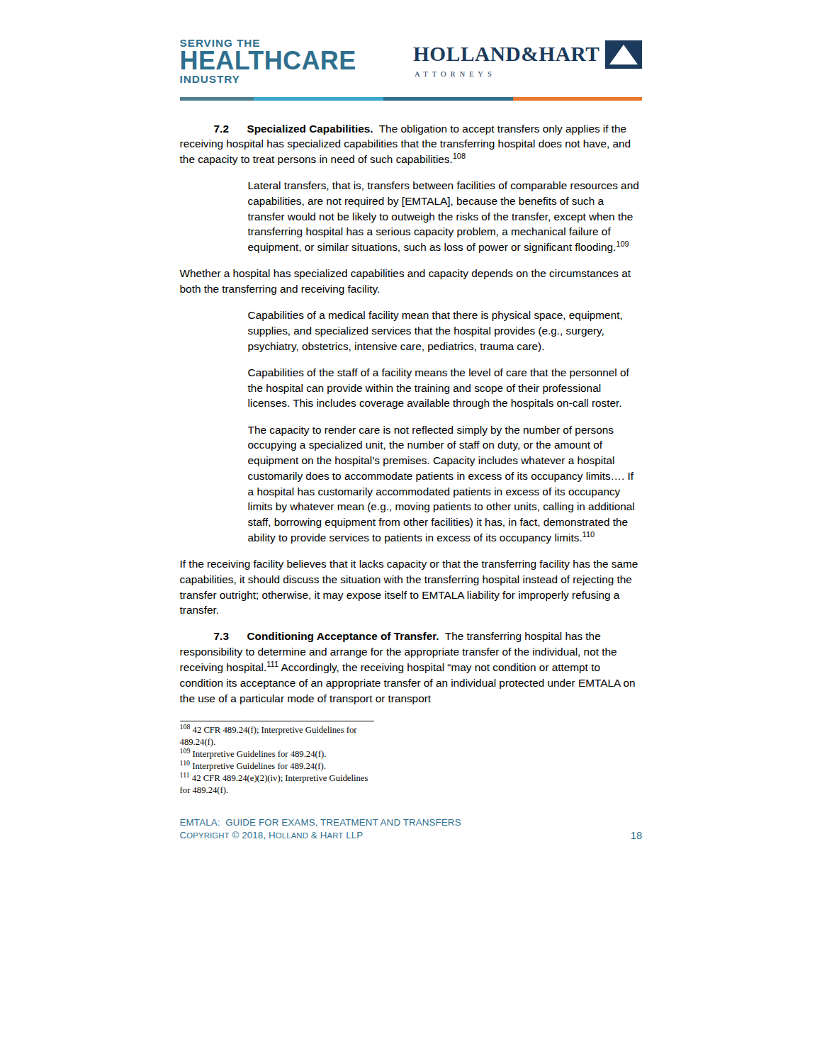SERVING THE
HEALTHCARE
INDUSTRY
HOLLAND&HART
ATTORNEYS
7.2 Specialized Capabilities. The obligation to accept transfers only applies if the receiving hospital has specialized capabilities that the transferring hospital does not have, and the capacity to treat persons in need of such capabilities.108
Lateral transfers, that is, transfers between facilities of comparable resources and capabilities, are not required by [EMTALA], because the benefits of such a transfer would not be likely to outweigh the risks of the transfer, except when the transferring hospital has a serious capacity problem, a mechanical failure of equipment, or similar situations, such as loss of power or significant flooding.109
Whether a hospital has specialized capabilities and capacity depends on the circumstances at both the transferring and receiving facility.
Capabilities of a medical facility mean that there is physical space, equipment, supplies, and specialized services that the hospital provides (e.g., surgery, psychiatry, obstetrics, intensive care, pediatrics, trauma care).
Capabilities of the staff of a facility means the level of care that the personnel of the hospital can provide within the training and scope of their professional licenses. This includes coverage available through the hospitals on-call roster.
The capacity to render care is not reflected simply by the number of persons occupying a specialized unit, the number of staff on duty, or the amount of equipment on the hospital’s premises. Capacity includes whatever a hospital customarily does to accommodate patients in excess of its occupancy limits…. If a hospital has customarily accommodated patients in excess of its occupancy limits by whatever mean (e.g., moving patients to other units, calling in additional staff, borrowing equipment from other facilities) it has, in fact, demonstrated the ability to provide services to patients in excess of its occupancy limits.110
If the receiving facility believes that it lacks capacity or that the transferring facility has the same capabilities, it should discuss the situation with the transferring hospital instead of rejecting the transfer outright; otherwise, it may expose itself to EMTALA liability for improperly refusing a transfer.
7.3 Conditioning Acceptance of Transfer. The transferring hospital has the responsibility to determine and arrange for the appropriate transfer of the individual, not the receiving hospital.111 Accordingly, the receiving hospital “may not condition or attempt to condition its acceptance of an appropriate transfer of an individual protected under EMTALA on the use of a particular mode of transport or transport
108 42 CFR 489.24(f); Interpretive Guidelines for 489.24(f).
109 Interpretive Guidelines for 489.24(f).
110 Interpretive Guidelines for 489.24(f).
111 42 CFR 489.24(e)(2)(iv); Interpretive Guidelines for 489.24(f).
EMTALA: GUIDE FOR EXAMS, TREATMENT AND TRANSFERS
COPYRIGHT © 2018, HOLLAND & HART LLP
18